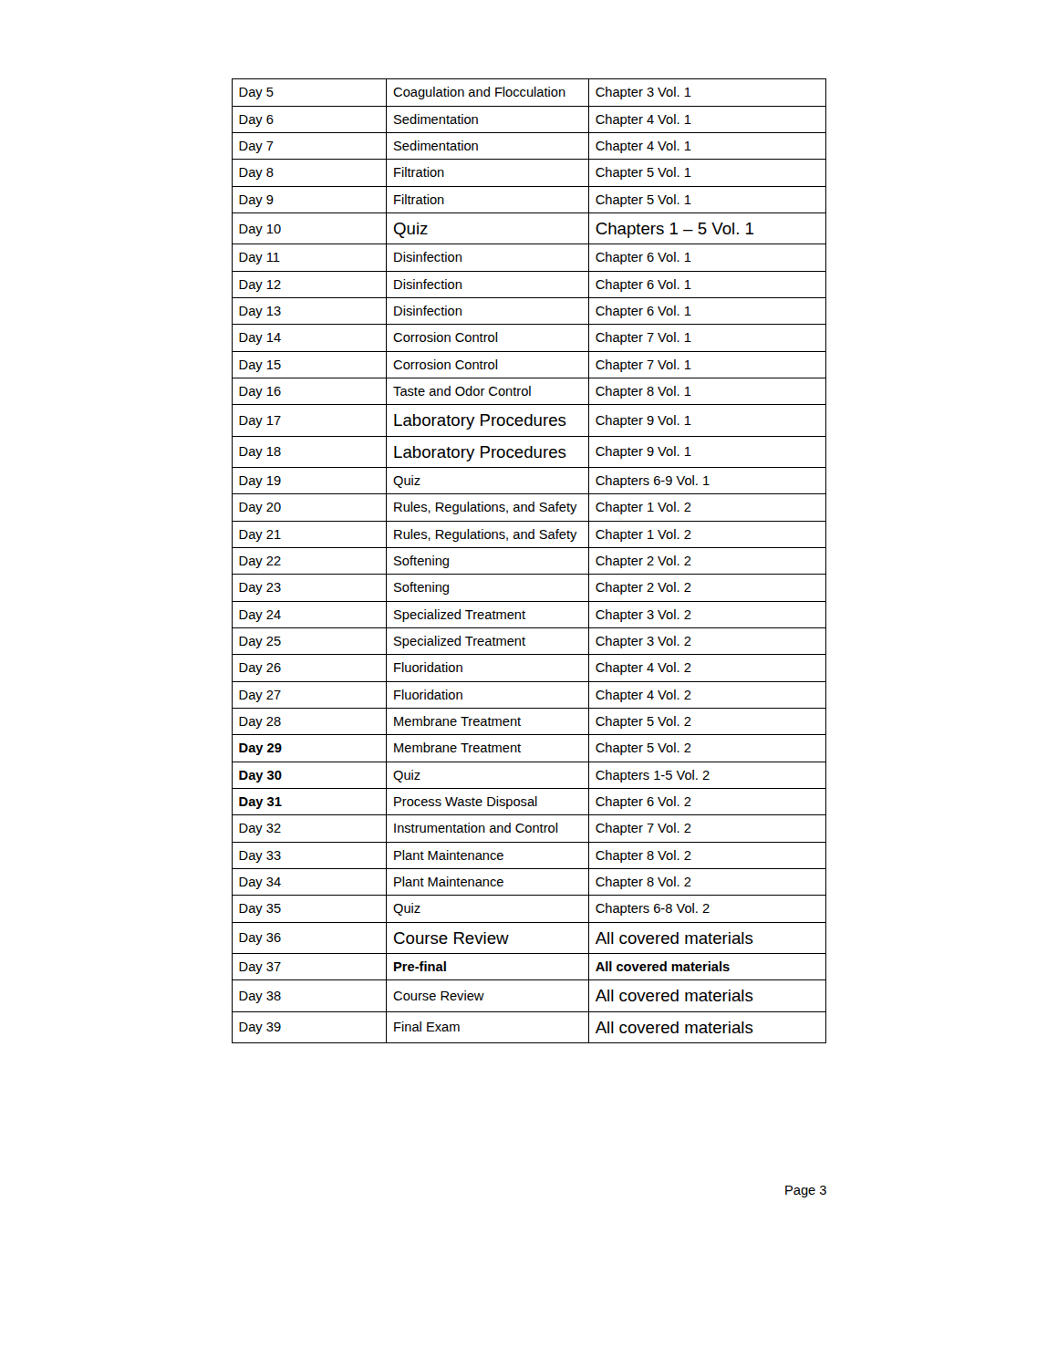| Day 5 | Coagulation and Flocculation | Chapter 3 Vol. 1 |
| Day 6 | Sedimentation | Chapter 4 Vol. 1 |
| Day 7 | Sedimentation | Chapter 4 Vol. 1 |
| Day 8 | Filtration | Chapter 5 Vol. 1 |
| Day 9 | Filtration | Chapter 5 Vol. 1 |
| Day 10 | Quiz | Chapters 1 – 5 Vol. 1 |
| Day 11 | Disinfection | Chapter 6 Vol. 1 |
| Day 12 | Disinfection | Chapter 6 Vol. 1 |
| Day 13 | Disinfection | Chapter 6 Vol. 1 |
| Day 14 | Corrosion Control | Chapter 7 Vol. 1 |
| Day 15 | Corrosion Control | Chapter 7 Vol. 1 |
| Day 16 | Taste and Odor Control | Chapter 8 Vol. 1 |
| Day 17 | Laboratory Procedures | Chapter 9 Vol. 1 |
| Day 18 | Laboratory Procedures | Chapter 9 Vol. 1 |
| Day 19 | Quiz | Chapters 6-9 Vol. 1 |
| Day 20 | Rules, Regulations, and Safety | Chapter 1 Vol. 2 |
| Day 21 | Rules, Regulations, and Safety | Chapter 1 Vol. 2 |
| Day 22 | Softening | Chapter 2 Vol. 2 |
| Day 23 | Softening | Chapter 2 Vol. 2 |
| Day 24 | Specialized Treatment | Chapter 3 Vol. 2 |
| Day 25 | Specialized Treatment | Chapter 3 Vol. 2 |
| Day 26 | Fluoridation | Chapter 4 Vol. 2 |
| Day 27 | Fluoridation | Chapter 4 Vol. 2 |
| Day 28 | Membrane Treatment | Chapter 5 Vol. 2 |
| Day 29 | Membrane Treatment | Chapter 5 Vol. 2 |
| Day 30 | Quiz | Chapters 1-5 Vol. 2 |
| Day 31 | Process Waste Disposal | Chapter 6 Vol. 2 |
| Day 32 | Instrumentation and Control | Chapter 7 Vol. 2 |
| Day 33 | Plant Maintenance | Chapter 8 Vol. 2 |
| Day 34 | Plant Maintenance | Chapter 8 Vol. 2 |
| Day 35 | Quiz | Chapters 6-8 Vol. 2 |
| Day 36 | Course Review | All covered materials |
| Day 37 | Pre-final | All covered materials |
| Day 38 | Course Review | All covered materials |
| Day 39 | Final Exam | All covered materials |
Page 3